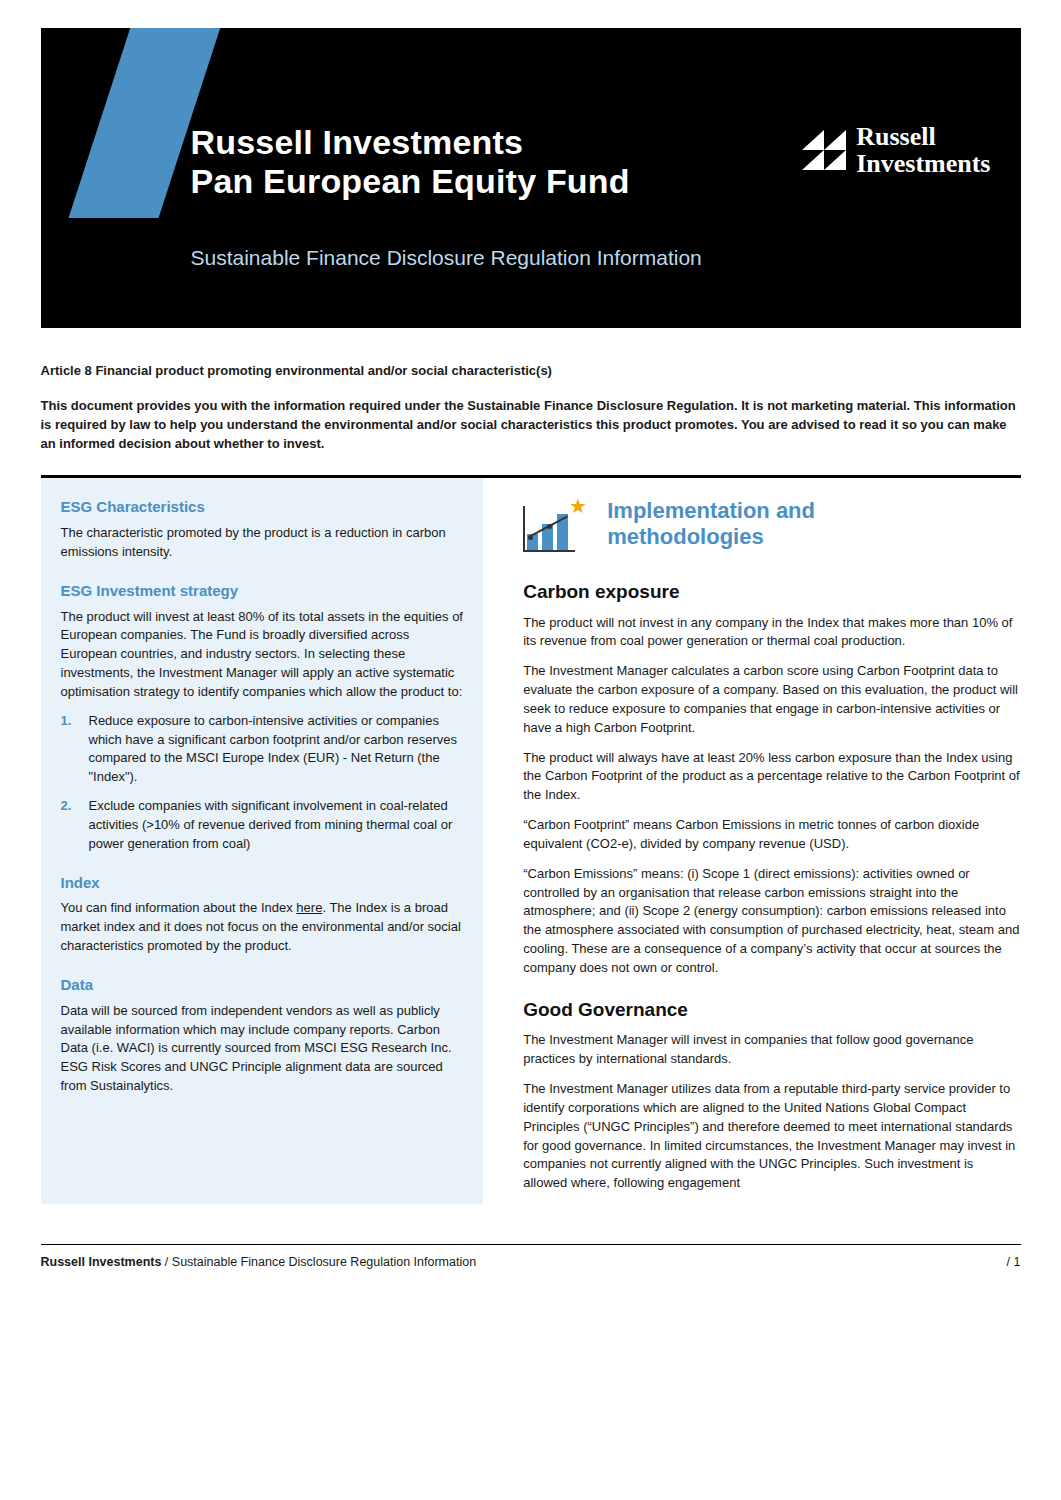Russell Investments
Pan European Equity Fund
Sustainable Finance Disclosure Regulation Information
Russell
Investments
Article 8 Financial product promoting environmental and/or social characteristic(s)
This document provides you with the information required under the Sustainable Finance Disclosure Regulation. It is not marketing material. This information is required by law to help you understand the environmental and/or social characteristics this product promotes. You are advised to read it so you can make an informed decision about whether to invest.
ESG Characteristics
The characteristic promoted by the product is a reduction in carbon emissions intensity.
ESG Investment strategy
The product will invest at least 80% of its total assets in the equities of European companies. The Fund is broadly diversified across European countries, and industry sectors. In selecting these investments, the Investment Manager will apply an active systematic optimisation strategy to identify companies which allow the product to:
Reduce exposure to carbon-intensive activities or companies which have a significant carbon footprint and/or carbon reserves compared to the MSCI Europe Index (EUR) - Net Return (the "Index").
Exclude companies with significant involvement in coal-related activities (>10% of revenue derived from mining thermal coal or power generation from coal)
Index
You can find information about the Index here. The Index is a broad market index and it does not focus on the environmental and/or social characteristics promoted by the product.
Data
Data will be sourced from independent vendors as well as publicly available information which may include company reports. Carbon Data (i.e. WACI) is currently sourced from MSCI ESG Research Inc. ESG Risk Scores and UNGC Principle alignment data are sourced from Sustainalytics.
★
Implementation and
methodologies
Carbon exposure
The product will not invest in any company in the Index that makes more than 10% of its revenue from coal power generation or thermal coal production.
The Investment Manager calculates a carbon score using Carbon Footprint data to evaluate the carbon exposure of a company. Based on this evaluation, the product will seek to reduce exposure to companies that engage in carbon-intensive activities or have a high Carbon Footprint.
The product will always have at least 20% less carbon exposure than the Index using the Carbon Footprint of the product as a percentage relative to the Carbon Footprint of the Index.
“Carbon Footprint” means Carbon Emissions in metric tonnes of carbon dioxide equivalent (CO2-e), divided by company revenue (USD).
“Carbon Emissions” means: (i) Scope 1 (direct emissions): activities owned or controlled by an organisation that release carbon emissions straight into the atmosphere; and (ii) Scope 2 (energy consumption): carbon emissions released into the atmosphere associated with consumption of purchased electricity, heat, steam and cooling. These are a consequence of a company’s activity that occur at sources the company does not own or control.
Good Governance
The Investment Manager will invest in companies that follow good governance practices by international standards.
The Investment Manager utilizes data from a reputable third-party service provider to identify corporations which are aligned to the United Nations Global Compact Principles (“UNGC Principles”) and therefore deemed to meet international standards for good governance. In limited circumstances, the Investment Manager may invest in companies not currently aligned with the UNGC Principles. Such investment is allowed where, following engagement
Russell Investments / Sustainable Finance Disclosure Regulation Information
/ 1